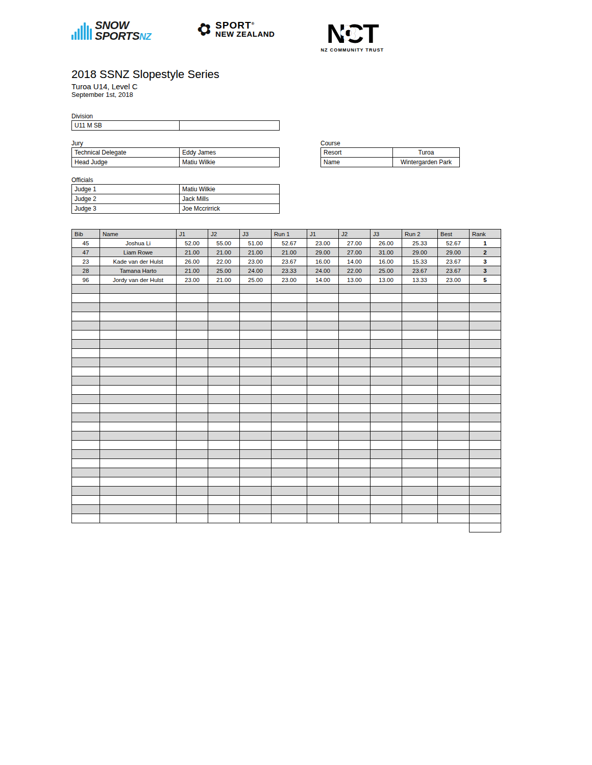SNOW
SPORTSNZ
✿
SPORT®
NEW ZEALAND
N✿CT
NZ COMMUNITY TRUST
2018 SSNZ Slopestyle Series
Turoa U14, Level C
September 1st, 2018
Division
| U11 M SB | |
Jury
| Technical Delegate | Eddy James |
| Head Judge | Matiu Wilkie |
Course
| Resort | Turoa |
| Name | Wintergarden Park |
Officials
| Judge 1 | Matiu Wilkie |
| Judge 2 | Jack Mills |
| Judge 3 | Joe Mccrirrick |
| Bib | Name | J1 | J2 | J3 | Run 1 | J1 | J2 | J3 | Run 2 | Best | Rank |
| --- | --- | --- | --- | --- | --- | --- | --- | --- | --- | --- | --- |
| 45 | Joshua Li | 52.00 | 55.00 | 51.00 | 52.67 | 23.00 | 27.00 | 26.00 | 25.33 | 52.67 | 1 |
| 47 | Liam Rowe | 21.00 | 21.00 | 21.00 | 21.00 | 29.00 | 27.00 | 31.00 | 29.00 | 29.00 | 2 |
| 23 | Kade van der Hulst | 26.00 | 22.00 | 23.00 | 23.67 | 16.00 | 14.00 | 16.00 | 15.33 | 23.67 | 3 |
| 28 | Tamana Harto | 21.00 | 25.00 | 24.00 | 23.33 | 24.00 | 22.00 | 25.00 | 23.67 | 23.67 | 3 |
| 96 | Jordy van der Hulst | 23.00 | 21.00 | 25.00 | 23.00 | 14.00 | 13.00 | 13.00 | 13.33 | 23.00 | 5 |